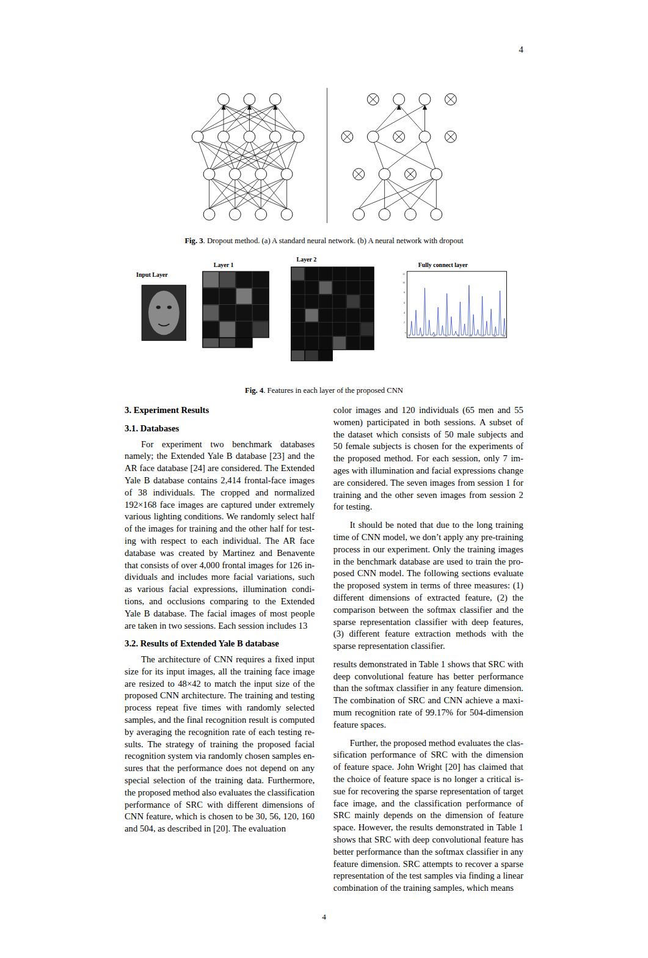4
Fig. 3. Dropout method. (a) A standard neural network. (b) A neural network with dropout
Input Layer Layer 1 Layer 2 Fully connect layer 0 20 40 60 80 100 120 140 160 0 2 4 6 8 10 12
Fig. 4. Features in each layer of the proposed CNN
3. Experiment Results
3.1. Databases
For experiment two benchmark databases namely; the Extended Yale B database [23] and the AR face database [24] are considered. The Extended Yale B database contains 2,414 frontal-face images of 38 individuals. The cropped and normalized 192×168 face images are captured under extremely various lighting conditions. We randomly select half of the images for training and the other half for testing with respect to each individual. The AR face database was created by Martinez and Benavente that consists of over 4,000 frontal images for 126 individuals and includes more facial variations, such as various facial expressions, illumination conditions, and occlusions comparing to the Extended Yale B database. The facial images of most people are taken in two sessions. Each session includes 13
3.2. Results of Extended Yale B database
The architecture of CNN requires a fixed input size for its input images, all the training face image are resized to 48×42 to match the input size of the proposed CNN architecture. The training and testing process repeat five times with randomly selected samples, and the final recognition result is computed by averaging the recognition rate of each testing results. The strategy of training the proposed facial recognition system via randomly chosen samples ensures that the performance does not depend on any special selection of the training data. Furthermore, the proposed method also evaluates the classification performance of SRC with different dimensions of CNN feature, which is chosen to be 30, 56, 120, 160 and 504, as described in [20]. The evaluation
color images and 120 individuals (65 men and 55 women) participated in both sessions. A subset of the dataset which consists of 50 male subjects and 50 female subjects is chosen for the experiments of the proposed method. For each session, only 7 images with illumination and facial expressions change are considered. The seven images from session 1 for training and the other seven images from session 2 for testing.
It should be noted that due to the long training time of CNN model, we don’t apply any pre-training process in our experiment. Only the training images in the benchmark database are used to train the proposed CNN model. The following sections evaluate the proposed system in terms of three measures: (1) different dimensions of extracted feature, (2) the comparison between the softmax classifier and the sparse representation classifier with deep features, (3) different feature extraction methods with the sparse representation classifier.
results demonstrated in Table 1 shows that SRC with deep convolutional feature has better performance than the softmax classifier in any feature dimension. The combination of SRC and CNN achieve a maximum recognition rate of 99.17% for 504-dimension feature spaces.
Further, the proposed method evaluates the classification performance of SRC with the dimension of feature space. John Wright [20] has claimed that the choice of feature space is no longer a critical issue for recovering the sparse representation of target face image, and the classification performance of SRC mainly depends on the dimension of feature space. However, the results demonstrated in Table 1 shows that SRC with deep convolutional feature has better performance than the softmax classifier in any feature dimension. SRC attempts to recover a sparse representation of the test samples via finding a linear combination of the training samples, which means
4